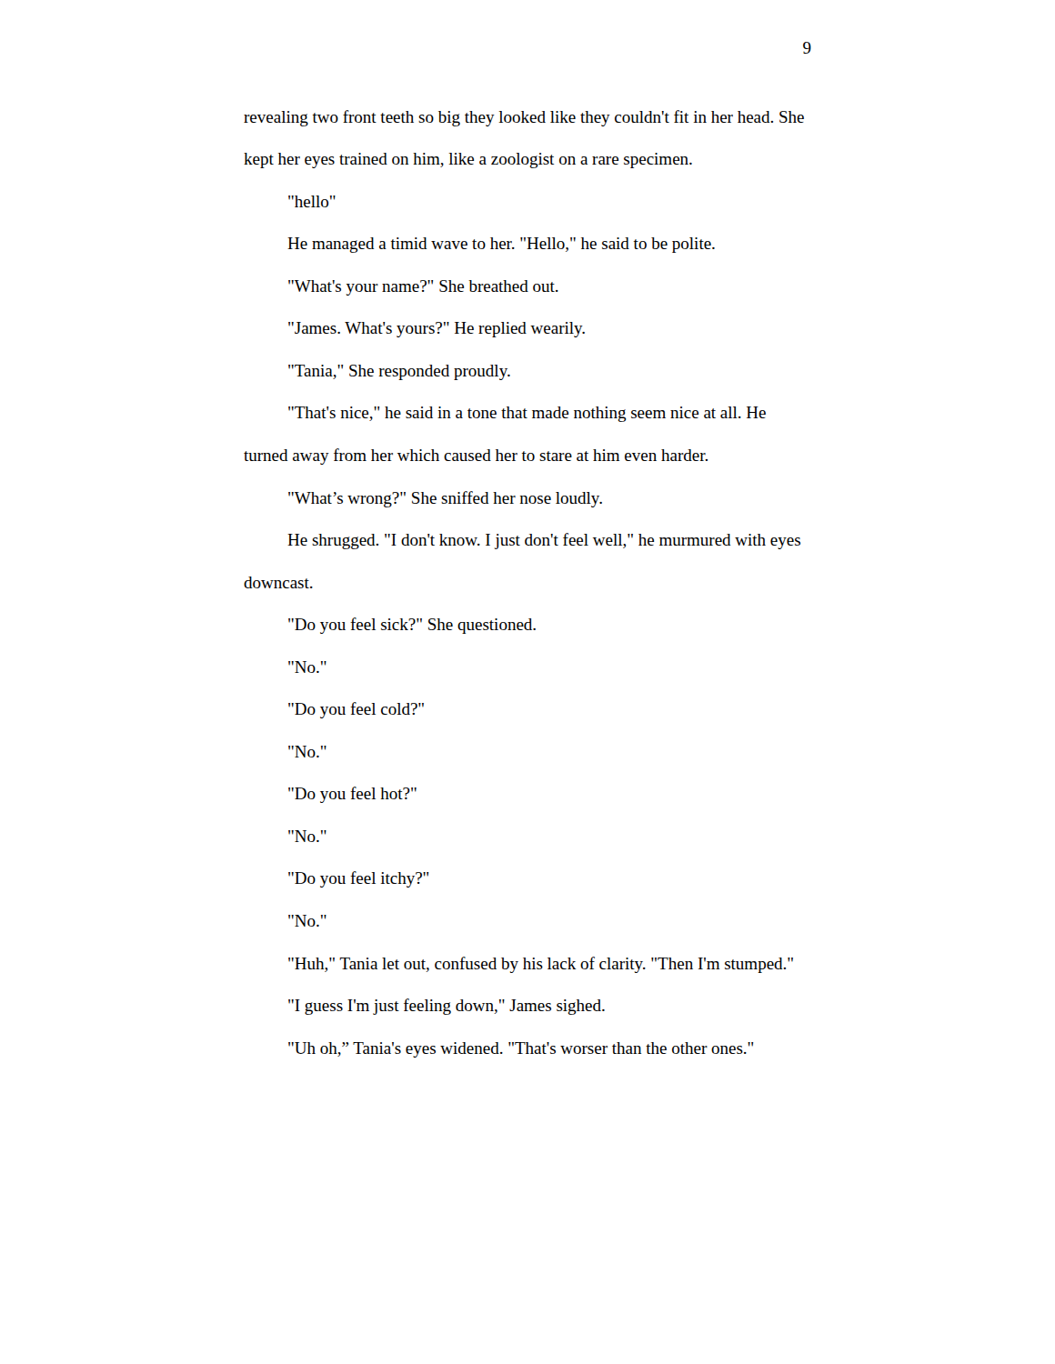9
revealing two front teeth so big they looked like they couldn't fit in her head. She kept her eyes trained on him, like a zoologist on a rare specimen.
"hello"
He managed a timid wave to her. "Hello," he said to be polite.
"What's your name?" She breathed out.
"James. What's yours?" He replied wearily.
"Tania," She responded proudly.
"That's nice," he said in a tone that made nothing seem nice at all. He turned away from her which caused her to stare at him even harder.
"What’s wrong?" She sniffed her nose loudly.
He shrugged. "I don't know. I just don't feel well," he murmured with eyes downcast.
"Do you feel sick?" She questioned.
"No."
"Do you feel cold?"
"No."
"Do you feel hot?"
"No."
"Do you feel itchy?"
"No."
"Huh," Tania let out, confused by his lack of clarity. "Then I'm stumped."
"I guess I'm just feeling down," James sighed.
"Uh oh,” Tania's eyes widened. "That's worser than the other ones."